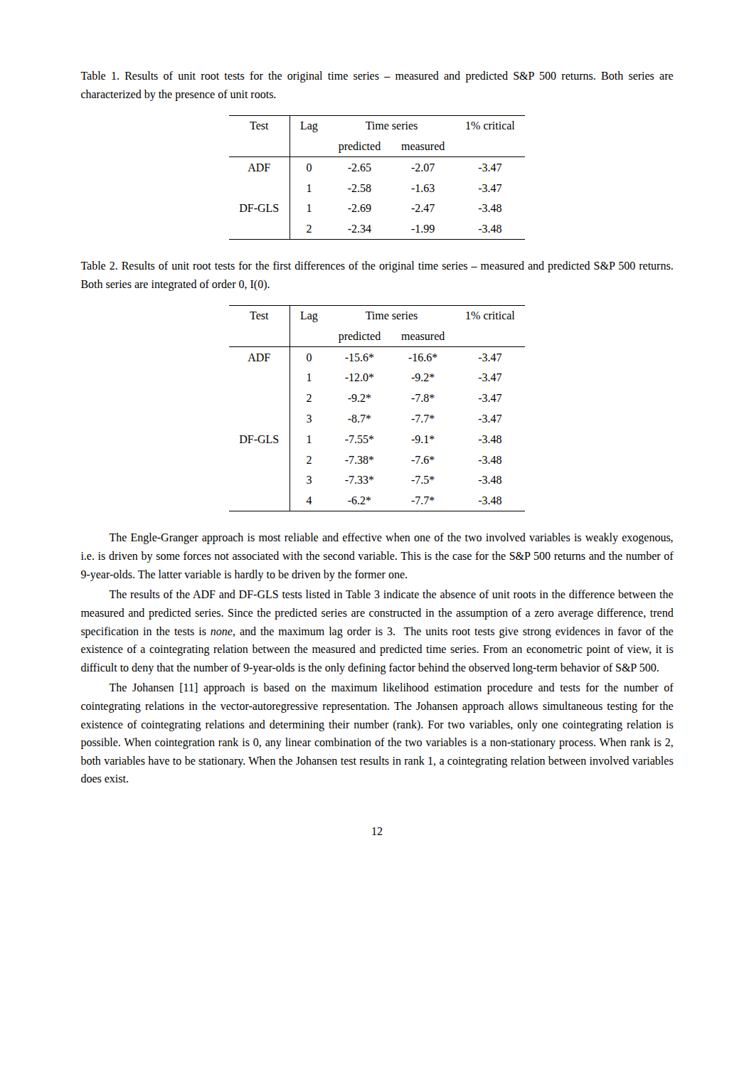Table 1. Results of unit root tests for the original time series – measured and predicted S&P 500 returns. Both series are characterized by the presence of unit roots.
| Test | Lag | Time series | 1% critical |
| --- | --- | --- | --- |
| | | predicted | measured | |
| ADF | 0 | -2.65 | -2.07 | -3.47 |
| | 1 | -2.58 | -1.63 | -3.47 |
| DF-GLS | 1 | -2.69 | -2.47 | -3.48 |
| | 2 | -2.34 | -1.99 | -3.48 |
Table 2. Results of unit root tests for the first differences of the original time series – measured and predicted S&P 500 returns. Both series are integrated of order 0, I(0).
| Test | Lag | Time series | 1% critical |
| --- | --- | --- | --- |
| | | predicted | measured | |
| ADF | 0 | -15.6* | -16.6* | -3.47 |
| | 1 | -12.0* | -9.2* | -3.47 |
| | 2 | -9.2* | -7.8* | -3.47 |
| | 3 | -8.7* | -7.7* | -3.47 |
| DF-GLS | 1 | -7.55* | -9.1* | -3.48 |
| | 2 | -7.38* | -7.6* | -3.48 |
| | 3 | -7.33* | -7.5* | -3.48 |
| | 4 | -6.2* | -7.7* | -3.48 |
The Engle-Granger approach is most reliable and effective when one of the two involved variables is weakly exogenous, i.e. is driven by some forces not associated with the second variable. This is the case for the S&P 500 returns and the number of 9-year-olds. The latter variable is hardly to be driven by the former one.
The results of the ADF and DF-GLS tests listed in Table 3 indicate the absence of unit roots in the difference between the measured and predicted series. Since the predicted series are constructed in the assumption of a zero average difference, trend specification in the tests is none, and the maximum lag order is 3. The units root tests give strong evidences in favor of the existence of a cointegrating relation between the measured and predicted time series. From an econometric point of view, it is difficult to deny that the number of 9-year-olds is the only defining factor behind the observed long-term behavior of S&P 500.
The Johansen [11] approach is based on the maximum likelihood estimation procedure and tests for the number of cointegrating relations in the vector-autoregressive representation. The Johansen approach allows simultaneous testing for the existence of cointegrating relations and determining their number (rank). For two variables, only one cointegrating relation is possible. When cointegration rank is 0, any linear combination of the two variables is a non-stationary process. When rank is 2, both variables have to be stationary. When the Johansen test results in rank 1, a cointegrating relation between involved variables does exist.
12